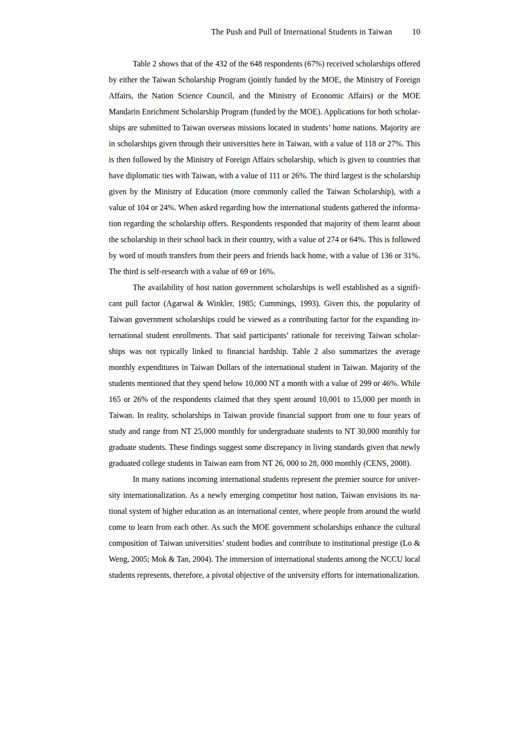The Push and Pull of International Students in Taiwan 10
Table 2 shows that of the 432 of the 648 respondents (67%) received scholarships offered by either the Taiwan Scholarship Program (jointly funded by the MOE, the Ministry of Foreign Affairs, the Nation Science Council, and the Ministry of Economic Affairs) or the MOE Mandarin Enrichment Scholarship Program (funded by the MOE). Applications for both scholarships are submitted to Taiwan overseas missions located in students’ home nations. Majority are in scholarships given through their universities here in Taiwan, with a value of 118 or 27%. This is then followed by the Ministry of Foreign Affairs scholarship, which is given to countries that have diplomatic ties with Taiwan, with a value of 111 or 26%. The third largest is the scholarship given by the Ministry of Education (more commonly called the Taiwan Scholarship), with a value of 104 or 24%. When asked regarding how the international students gathered the information regarding the scholarship offers. Respondents responded that majority of them learnt about the scholarship in their school back in their country, with a value of 274 or 64%. This is followed by word of mouth transfers from their peers and friends back home, with a value of 136 or 31%. The third is self-research with a value of 69 or 16%.
The availability of host nation government scholarships is well established as a significant pull factor (Agarwal & Winkler, 1985; Cummings, 1993). Given this, the popularity of Taiwan government scholarships could be viewed as a contributing factor for the expanding international student enrollments. That said participants’ rationale for receiving Taiwan scholarships was not typically linked to financial hardship. Table 2 also summarizes the average monthly expenditures in Taiwan Dollars of the international student in Taiwan. Majority of the students mentioned that they spend below 10,000 NT a month with a value of 299 or 46%. While 165 or 26% of the respondents claimed that they spent around 10,001 to 15,000 per month in Taiwan. In reality, scholarships in Taiwan provide financial support from one to four years of study and range from NT 25,000 monthly for undergraduate students to NT 30,000 monthly for graduate students. These findings suggest some discrepancy in living standards given that newly graduated college students in Taiwan earn from NT 26, 000 to 28, 000 monthly (CENS, 2008).
In many nations incoming international students represent the premier source for university internationalization. As a newly emerging competitor host nation, Taiwan envisions its national system of higher education as an international center, where people from around the world come to learn from each other. As such the MOE government scholarships enhance the cultural composition of Taiwan universities’ student bodies and contribute to institutional prestige (Lo & Weng, 2005; Mok & Tan, 2004). The immersion of international students among the NCCU local students represents, therefore, a pivotal objective of the university efforts for internationalization.